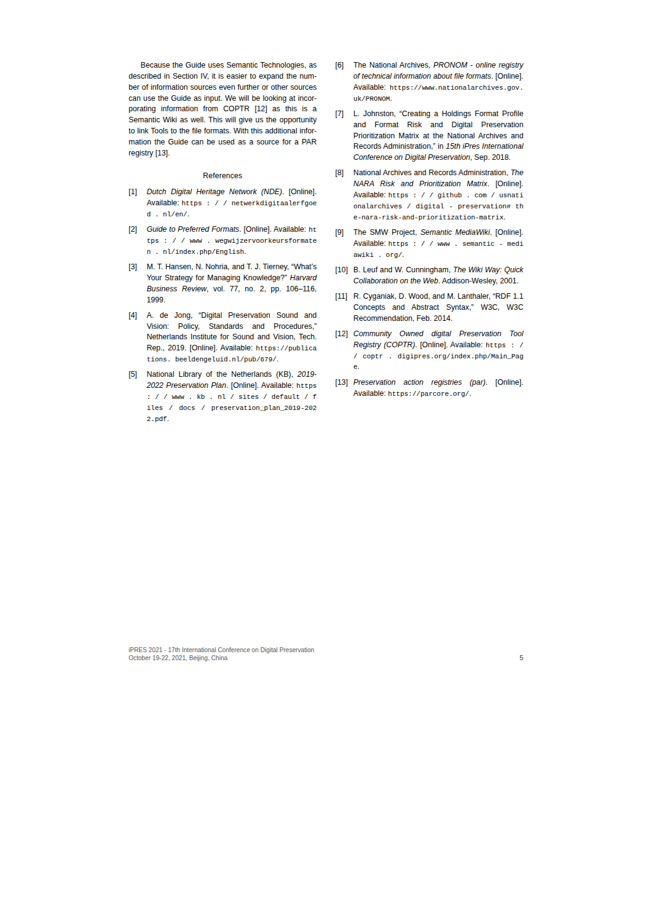Because the Guide uses Semantic Technologies, as described in Section IV, it is easier to expand the number of information sources even further or other sources can use the Guide as input. We will be looking at incorporating information from COPTR [12] as this is a Semantic Wiki as well. This will give us the opportunity to link Tools to the file formats. With this additional information the Guide can be used as a source for a PAR registry [13].
References
Dutch Digital Heritage Network (NDE). [Online]. Available: https : / / netwerkdigitaalerfgoed . nl/en/.
Guide to Preferred Formats. [Online]. Available: https : / / www . wegwijzervoorkeursformaten . nl/index.php/English.
M. T. Hansen, N. Nohria, and T. J. Tierney, “What’s Your Strategy for Managing Knowledge?” Harvard Business Review, vol. 77, no. 2, pp. 106–116, 1999.
A. de Jong, “Digital Preservation Sound and Vision: Policy, Standards and Procedures,” Netherlands Institute for Sound and Vision, Tech. Rep., 2019. [Online]. Available: https://publications. beeldengeluid.nl/pub/679/.
National Library of the Netherlands (KB), 2019-2022 Preservation Plan. [Online]. Available: https : / / www . kb . nl / sites / default / files / docs / preservation_plan_2019-2022.pdf.
The National Archives, PRONOM - online registry of technical information about file formats. [Online]. Available: https://www.nationalarchives.gov. uk/PRONOM.
L. Johnston, “Creating a Holdings Format Profile and Format Risk and Digital Preservation Prioritization Matrix at the National Archives and Records Administration,” in 15th iPres International Conference on Digital Preservation, Sep. 2018.
National Archives and Records Administration, The NARA Risk and Prioritization Matrix. [Online]. Available: https : / / github . com / usnationalarchives / digital - preservation# the-nara-risk-and-prioritization-matrix.
The SMW Project, Semantic MediaWiki. [Online]. Available: https : / / www . semantic - mediawiki . org/.
B. Leuf and W. Cunningham, The Wiki Way: Quick Collaboration on the Web. Addison-Wesley, 2001.
R. Cyganiak, D. Wood, and M. Lanthaler, “RDF 1.1 Concepts and Abstract Syntax,” W3C, W3C Recommendation, Feb. 2014.
Community Owned digital Preservation Tool Registry (COPTR). [Online]. Available: https : / / coptr . digipres.org/index.php/Main_Page.
Preservation action registries (par). [Online]. Available: https://parcore.org/.
iPRES 2021 - 17th International Conference on Digital Preservation
October 19-22, 2021, Beijing, China
5